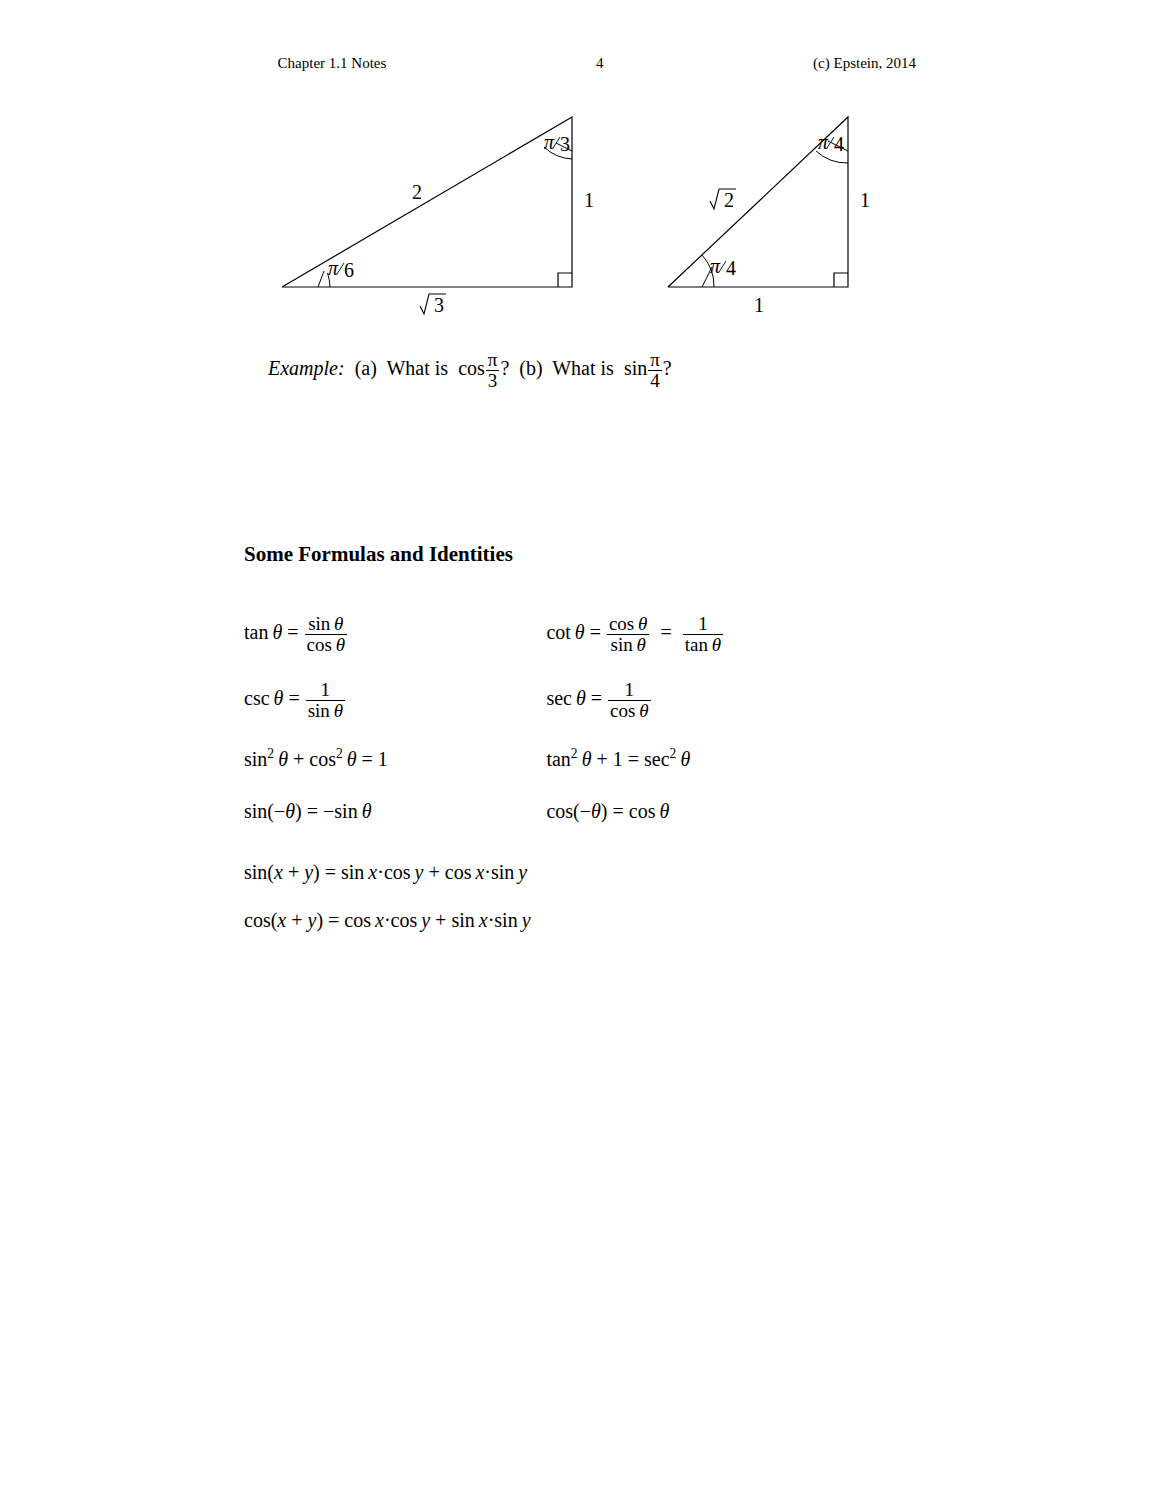Chapter 1.1 Notes
4
(c) Epstein, 2014
2 1 3 π 6 π 3
2 1 1 π 4 π 4
Example: (a) What is cosπ 3? (b) What is sinπ 4?
Some Formulas and Identities
| tan θ = sin θ cos θ | cot θ = cos θ sin θ = 1 tan θ |
| csc θ = 1 sin θ | sec θ = 1 cos θ |
| sin 2 θ + cos 2 θ = 1 | tan 2 θ + 1 = sec 2 θ |
| sin(− θ ) = −sin θ | cos(− θ ) = cos θ |
sin(x + y) = sin x·cos y + cos x·sin y
cos(x + y) = cos x·cos y + sin x·sin y